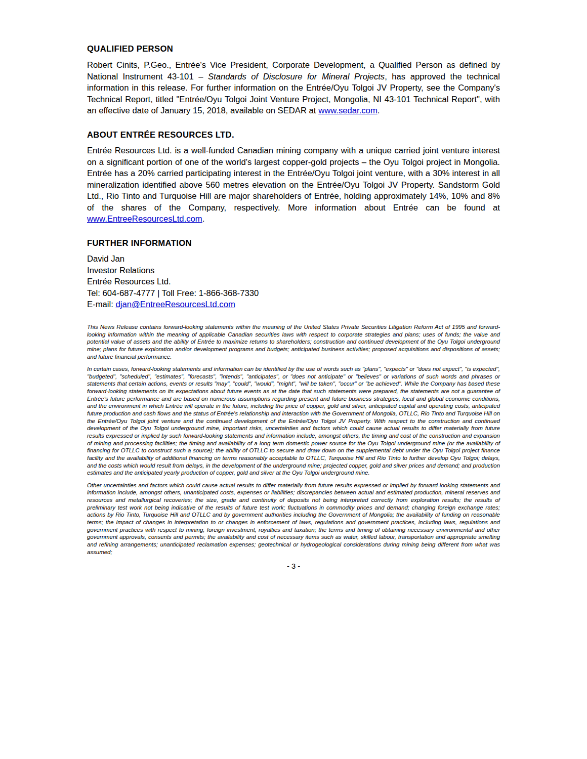QUALIFIED PERSON
Robert Cinits, P.Geo., Entrée's Vice President, Corporate Development, a Qualified Person as defined by National Instrument 43-101 – Standards of Disclosure for Mineral Projects, has approved the technical information in this release. For further information on the Entrée/Oyu Tolgoi JV Property, see the Company's Technical Report, titled "Entrée/Oyu Tolgoi Joint Venture Project, Mongolia, NI 43-101 Technical Report", with an effective date of January 15, 2018, available on SEDAR at www.sedar.com.
ABOUT ENTRÉE RESOURCES LTD.
Entrée Resources Ltd. is a well-funded Canadian mining company with a unique carried joint venture interest on a significant portion of one of the world's largest copper-gold projects – the Oyu Tolgoi project in Mongolia. Entrée has a 20% carried participating interest in the Entrée/Oyu Tolgoi joint venture, with a 30% interest in all mineralization identified above 560 metres elevation on the Entrée/Oyu Tolgoi JV Property. Sandstorm Gold Ltd., Rio Tinto and Turquoise Hill are major shareholders of Entrée, holding approximately 14%, 10% and 8% of the shares of the Company, respectively. More information about Entrée can be found at www.EntreeResourcesLtd.com.
FURTHER INFORMATION
David Jan
Investor Relations
Entrée Resources Ltd.
Tel: 604-687-4777 | Toll Free: 1-866-368-7330
E-mail: djan@EntreeResourcesLtd.com
This News Release contains forward-looking statements within the meaning of the United States Private Securities Litigation Reform Act of 1995 and forward-looking information within the meaning of applicable Canadian securities laws with respect to corporate strategies and plans; uses of funds; the value and potential value of assets and the ability of Entrée to maximize returns to shareholders; construction and continued development of the Oyu Tolgoi underground mine; plans for future exploration and/or development programs and budgets; anticipated business activities; proposed acquisitions and dispositions of assets; and future financial performance.
In certain cases, forward-looking statements and information can be identified by the use of words such as "plans", "expects" or "does not expect", "is expected", "budgeted", "scheduled", "estimates", "forecasts", "intends", "anticipates", or "does not anticipate" or "believes" or variations of such words and phrases or statements that certain actions, events or results "may", "could", "would", "might", "will be taken", "occur" or "be achieved". While the Company has based these forward-looking statements on its expectations about future events as at the date that such statements were prepared, the statements are not a guarantee of Entrée's future performance and are based on numerous assumptions regarding present and future business strategies, local and global economic conditions, and the environment in which Entrée will operate in the future, including the price of copper, gold and silver, anticipated capital and operating costs, anticipated future production and cash flows and the status of Entrée's relationship and interaction with the Government of Mongolia, OTLLC, Rio Tinto and Turquoise Hill on the Entrée/Oyu Tolgoi joint venture and the continued development of the Entrée/Oyu Tolgoi JV Property. With respect to the construction and continued development of the Oyu Tolgoi underground mine, important risks, uncertainties and factors which could cause actual results to differ materially from future results expressed or implied by such forward-looking statements and information include, amongst others, the timing and cost of the construction and expansion of mining and processing facilities; the timing and availability of a long term domestic power source for the Oyu Tolgoi underground mine (or the availability of financing for OTLLC to construct such a source); the ability of OTLLC to secure and draw down on the supplemental debt under the Oyu Tolgoi project finance facility and the availability of additional financing on terms reasonably acceptable to OTLLC, Turquoise Hill and Rio Tinto to further develop Oyu Tolgoi; delays, and the costs which would result from delays, in the development of the underground mine; projected copper, gold and silver prices and demand; and production estimates and the anticipated yearly production of copper, gold and silver at the Oyu Tolgoi underground mine.
Other uncertainties and factors which could cause actual results to differ materially from future results expressed or implied by forward-looking statements and information include, amongst others, unanticipated costs, expenses or liabilities; discrepancies between actual and estimated production, mineral reserves and resources and metallurgical recoveries; the size, grade and continuity of deposits not being interpreted correctly from exploration results; the results of preliminary test work not being indicative of the results of future test work; fluctuations in commodity prices and demand; changing foreign exchange rates; actions by Rio Tinto, Turquoise Hill and OTLLC and by government authorities including the Government of Mongolia; the availability of funding on reasonable terms; the impact of changes in interpretation to or changes in enforcement of laws, regulations and government practices, including laws, regulations and government practices with respect to mining, foreign investment, royalties and taxation; the terms and timing of obtaining necessary environmental and other government approvals, consents and permits; the availability and cost of necessary items such as water, skilled labour, transportation and appropriate smelting and refining arrangements; unanticipated reclamation expenses; geotechnical or hydrogeological considerations during mining being different from what was assumed;
- 3 -